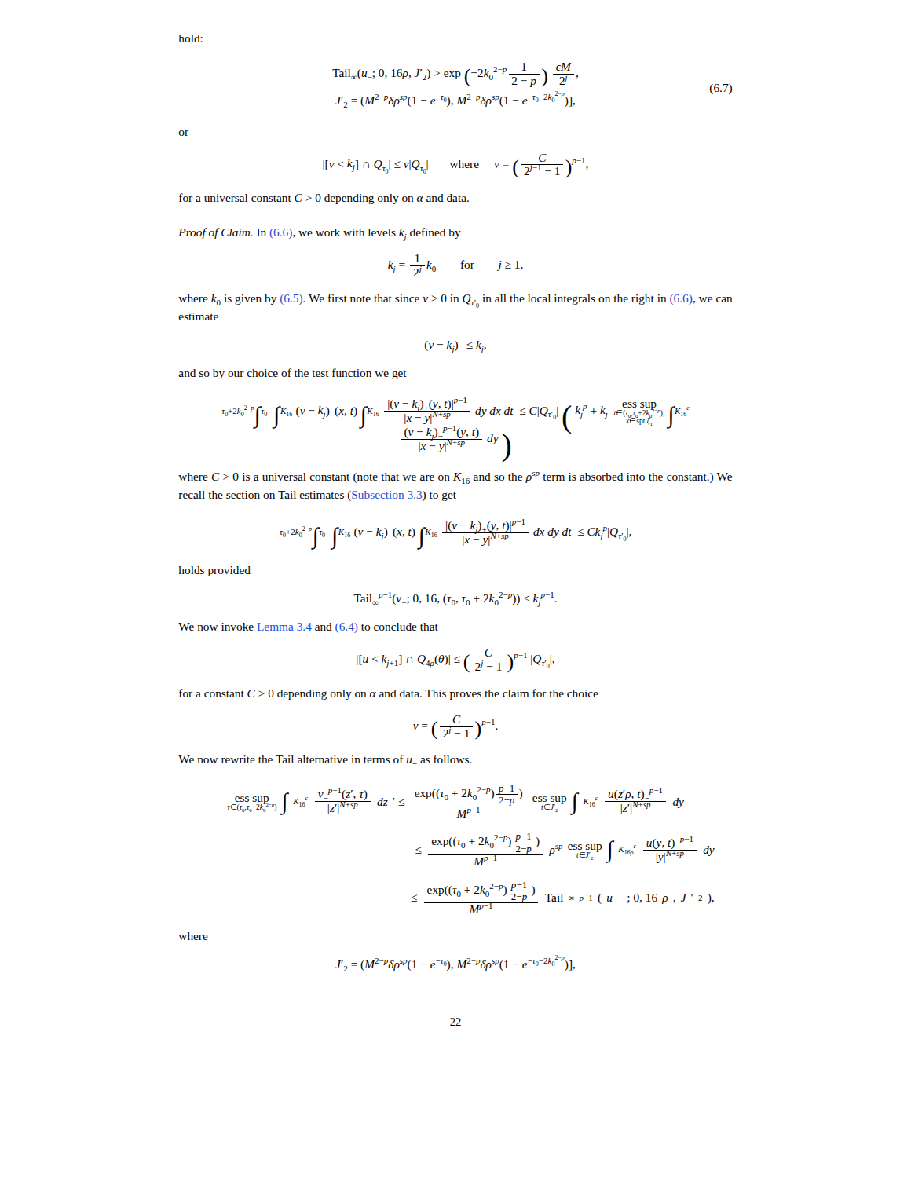hold:
Tail∞(u−; 0, 16ρ, J′2) > exp (−2k02−p12 − p) ϵM 2j,
J′2 = (M2−pδρsp(1 − e−τ0), M2−pδρsp(1 − e−τ0−2k02−p)],
(6.7)
or
|[v < kj] ∩ Qτ0| ≤ ν|Qτ0| where ν = (C 2j−1 − 1)p−1,
for a universal constant C > 0 depending only on α and data.
Proof of Claim. In (6.6), we work with levels kj defined by
kj = 12j k0 for j ≥ 1,
where k0 is given by (6.5). We first note that since v ≥ 0 in Qτ′0 in all the local integrals on the right in (6.6), we can estimate
(v − kj)− ≤ kj,
and so by our choice of the test function we get
τ0+2k02−p∫ τ0 ∫ K16 (v − kj)−(x, t) ∫ K16 |(v − kj)+(y, t)|p−1|x − y|N+sp dy dx dt ≤ C|Qτ′0| ( kjp + kj ess sup t∈(τ0,τ0+2k02−p); x∈spt ζ1 ∫ K16c (v − kj)−p−1(y, t)|x − y|N+sp dy )
where C > 0 is a universal constant (note that we are on K16 and so the ρsp term is absorbed into the constant.) We recall the section on Tail estimates (Subsection 3.3) to get
τ0+2k02−p∫ τ0 ∫ K16 (v − kj)−(x, t) ∫ K16 |(v − kj)+(y, t)|p−1|x − y|N+sp dx dy dt ≤ Ckjp|Qτ′0|,
holds provided
Tail∞p−1(v−; 0, 16, (τ0, τ0 + 2k02−p)) ≤ kjp−1.
We now invoke Lemma 3.4 and (6.4) to conclude that
|[u < kj+1] ∩ Q4ρ(θ)| ≤ (C 2j − 1)p−1 |Qτ′0|,
for a constant C > 0 depending only on α and data. This proves the claim for the choice
ν = (C 2j − 1)p−1.
We now rewrite the Tail alternative in terms of u− as follows.
ess sup τ∈(τ0,τ0+2k02−p) ∫ K16c v−p−1(z′, τ)|z′|N+sp dz′ ≤ exp((τ0 + 2k02−p)p−12−p) Mp−1 ess sup t∈J′2 ∫ K16c u(z′ρ, t)−p−1|z′|N+sp dy
≤ exp((τ0 + 2k02−p)p−12−p) Mp−1 ρsp ess sup t∈J′2 ∫ K16ρc u(y, t)−p−1|y|N+sp dy
≤ exp((τ0 + 2k02−p)p−12−p) Mp−1 Tail∞p−1(u−; 0, 16ρ, J′2),
where
J′2 = (M2−pδρsp(1 − e−τ0), M2−pδρsp(1 − e−τ0−2k02−p)],
22